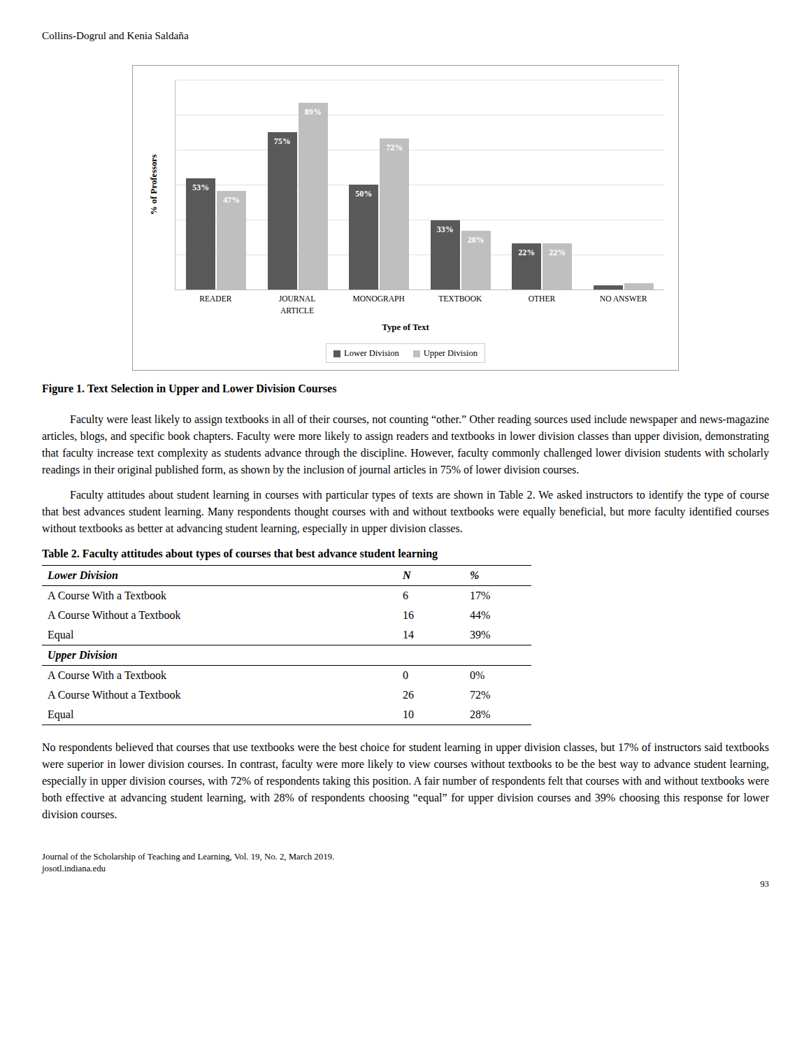Collins-Dogrul and Kenia Saldaña
% of Professors
53%
47%
75%
89%
50%
72%
33%
28%
22%
22%
READER JOURNAL ARTICLE MONOGRAPH TEXTBOOK OTHER NO ANSWER
Type of Text
Lower Division Upper Division
Figure 1. Text Selection in Upper and Lower Division Courses
Faculty were least likely to assign textbooks in all of their courses, not counting “other.” Other reading sources used include newspaper and news-magazine articles, blogs, and specific book chapters. Faculty were more likely to assign readers and textbooks in lower division classes than upper division, demonstrating that faculty increase text complexity as students advance through the discipline. However, faculty commonly challenged lower division students with scholarly readings in their original published form, as shown by the inclusion of journal articles in 75% of lower division courses.
Faculty attitudes about student learning in courses with particular types of texts are shown in Table 2. We asked instructors to identify the type of course that best advances student learning. Many respondents thought courses with and without textbooks were equally beneficial, but more faculty identified courses without textbooks as better at advancing student learning, especially in upper division classes.
Table 2. Faculty attitudes about types of courses that best advance student learning
| Lower Division | N | % |
| --- | --- | --- |
| A Course With a Textbook | 6 | 17% |
| A Course Without a Textbook | 16 | 44% |
| Equal | 14 | 39% |
| Upper Division | | |
| A Course With a Textbook | 0 | 0% |
| A Course Without a Textbook | 26 | 72% |
| Equal | 10 | 28% |
No respondents believed that courses that use textbooks were the best choice for student learning in upper division classes, but 17% of instructors said textbooks were superior in lower division courses. In contrast, faculty were more likely to view courses without textbooks to be the best way to advance student learning, especially in upper division courses, with 72% of respondents taking this position. A fair number of respondents felt that courses with and without textbooks were both effective at advancing student learning, with 28% of respondents choosing “equal” for upper division courses and 39% choosing this response for lower division courses.
Journal of the Scholarship of Teaching and Learning, Vol. 19, No. 2, March 2019.
josotl.indiana.edu
93